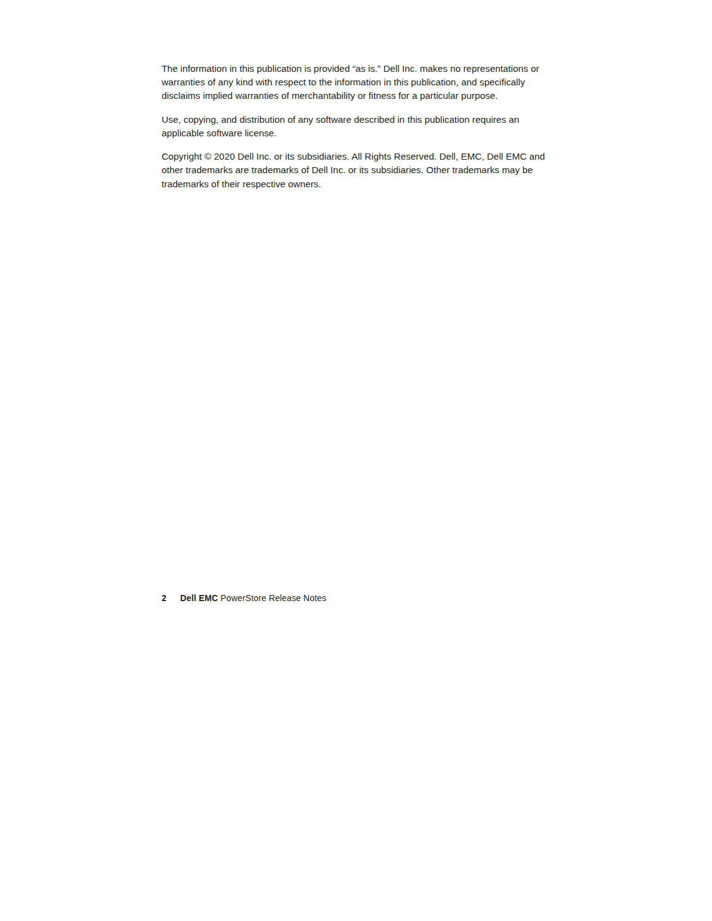The information in this publication is provided “as is.” Dell Inc. makes no representations or warranties of any kind with respect to the information in this publication, and specifically disclaims implied warranties of merchantability or fitness for a particular purpose.
Use, copying, and distribution of any software described in this publication requires an applicable software license.
Copyright © 2020 Dell Inc. or its subsidiaries. All Rights Reserved. Dell, EMC, Dell EMC and other trademarks are trademarks of Dell Inc. or its subsidiaries. Other trademarks may be trademarks of their respective owners.
2 Dell EMC PowerStore Release Notes